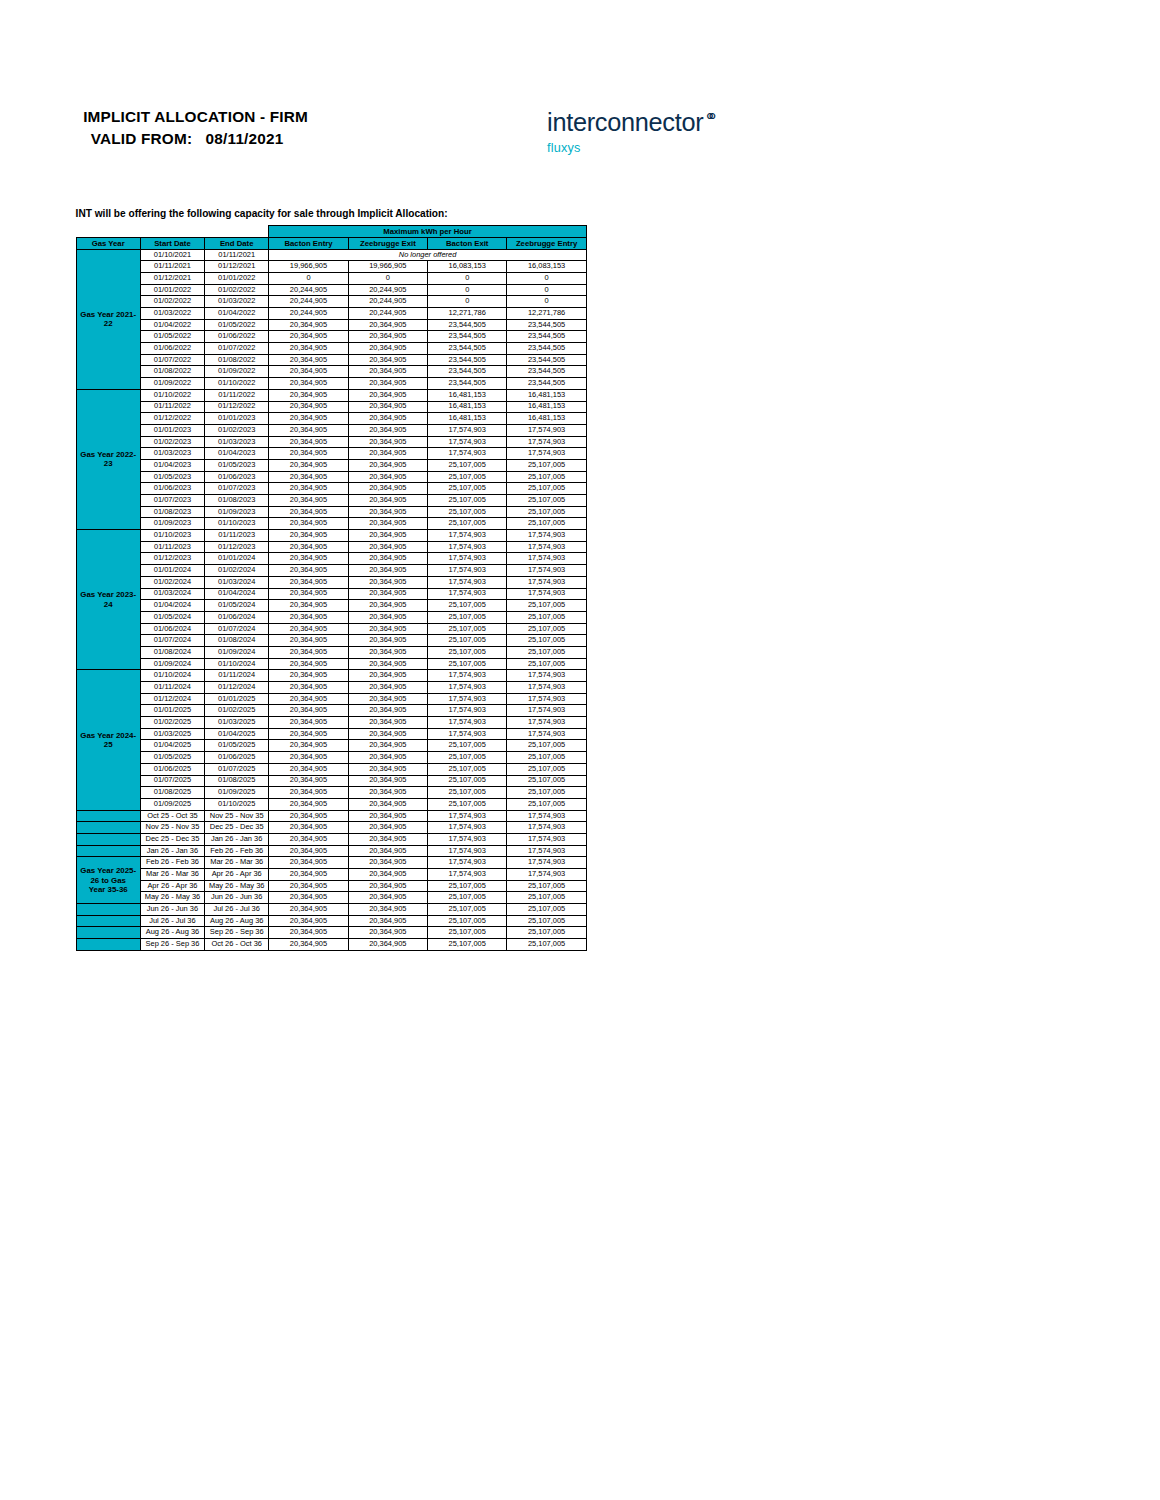IMPLICIT ALLOCATION - FIRM
VALID FROM: 08/11/2021
interconnector⚭
fluxys
INT will be offering the following capacity for sale through Implicit Allocation:
| | | | Maximum kWh per Hour |
| --- | --- | --- | --- |
| Gas Year | Start Date | End Date | Bacton Entry | Zeebrugge Exit | Bacton Exit | Zeebrugge Entry |
| Gas Year 2021- 22 | 01/10/2021 | 01/11/2021 | No longer offered |
| 01/11/2021 | 01/12/2021 | 19,966,905 | 19,966,905 | 16,083,153 | 16,083,153 |
| 01/12/2021 | 01/01/2022 | 0 | 0 | 0 | 0 |
| 01/01/2022 | 01/02/2022 | 20,244,905 | 20,244,905 | 0 | 0 |
| 01/02/2022 | 01/03/2022 | 20,244,905 | 20,244,905 | 0 | 0 |
| 01/03/2022 | 01/04/2022 | 20,244,905 | 20,244,905 | 12,271,786 | 12,271,786 |
| 01/04/2022 | 01/05/2022 | 20,364,905 | 20,364,905 | 23,544,505 | 23,544,505 |
| 01/05/2022 | 01/06/2022 | 20,364,905 | 20,364,905 | 23,544,505 | 23,544,505 |
| 01/06/2022 | 01/07/2022 | 20,364,905 | 20,364,905 | 23,544,505 | 23,544,505 |
| 01/07/2022 | 01/08/2022 | 20,364,905 | 20,364,905 | 23,544,505 | 23,544,505 |
| 01/08/2022 | 01/09/2022 | 20,364,905 | 20,364,905 | 23,544,505 | 23,544,505 |
| 01/09/2022 | 01/10/2022 | 20,364,905 | 20,364,905 | 23,544,505 | 23,544,505 |
| Gas Year 2022- 23 | 01/10/2022 | 01/11/2022 | 20,364,905 | 20,364,905 | 16,481,153 | 16,481,153 |
| 01/11/2022 | 01/12/2022 | 20,364,905 | 20,364,905 | 16,481,153 | 16,481,153 |
| 01/12/2022 | 01/01/2023 | 20,364,905 | 20,364,905 | 16,481,153 | 16,481,153 |
| 01/01/2023 | 01/02/2023 | 20,364,905 | 20,364,905 | 17,574,903 | 17,574,903 |
| 01/02/2023 | 01/03/2023 | 20,364,905 | 20,364,905 | 17,574,903 | 17,574,903 |
| 01/03/2023 | 01/04/2023 | 20,364,905 | 20,364,905 | 17,574,903 | 17,574,903 |
| 01/04/2023 | 01/05/2023 | 20,364,905 | 20,364,905 | 25,107,005 | 25,107,005 |
| 01/05/2023 | 01/06/2023 | 20,364,905 | 20,364,905 | 25,107,005 | 25,107,005 |
| 01/06/2023 | 01/07/2023 | 20,364,905 | 20,364,905 | 25,107,005 | 25,107,005 |
| 01/07/2023 | 01/08/2023 | 20,364,905 | 20,364,905 | 25,107,005 | 25,107,005 |
| 01/08/2023 | 01/09/2023 | 20,364,905 | 20,364,905 | 25,107,005 | 25,107,005 |
| 01/09/2023 | 01/10/2023 | 20,364,905 | 20,364,905 | 25,107,005 | 25,107,005 |
| Gas Year 2023- 24 | 01/10/2023 | 01/11/2023 | 20,364,905 | 20,364,905 | 17,574,903 | 17,574,903 |
| 01/11/2023 | 01/12/2023 | 20,364,905 | 20,364,905 | 17,574,903 | 17,574,903 |
| 01/12/2023 | 01/01/2024 | 20,364,905 | 20,364,905 | 17,574,903 | 17,574,903 |
| 01/01/2024 | 01/02/2024 | 20,364,905 | 20,364,905 | 17,574,903 | 17,574,903 |
| 01/02/2024 | 01/03/2024 | 20,364,905 | 20,364,905 | 17,574,903 | 17,574,903 |
| 01/03/2024 | 01/04/2024 | 20,364,905 | 20,364,905 | 17,574,903 | 17,574,903 |
| 01/04/2024 | 01/05/2024 | 20,364,905 | 20,364,905 | 25,107,005 | 25,107,005 |
| 01/05/2024 | 01/06/2024 | 20,364,905 | 20,364,905 | 25,107,005 | 25,107,005 |
| 01/06/2024 | 01/07/2024 | 20,364,905 | 20,364,905 | 25,107,005 | 25,107,005 |
| 01/07/2024 | 01/08/2024 | 20,364,905 | 20,364,905 | 25,107,005 | 25,107,005 |
| 01/08/2024 | 01/09/2024 | 20,364,905 | 20,364,905 | 25,107,005 | 25,107,005 |
| 01/09/2024 | 01/10/2024 | 20,364,905 | 20,364,905 | 25,107,005 | 25,107,005 |
| Gas Year 2024- 25 | 01/10/2024 | 01/11/2024 | 20,364,905 | 20,364,905 | 17,574,903 | 17,574,903 |
| 01/11/2024 | 01/12/2024 | 20,364,905 | 20,364,905 | 17,574,903 | 17,574,903 |
| 01/12/2024 | 01/01/2025 | 20,364,905 | 20,364,905 | 17,574,903 | 17,574,903 |
| 01/01/2025 | 01/02/2025 | 20,364,905 | 20,364,905 | 17,574,903 | 17,574,903 |
| 01/02/2025 | 01/03/2025 | 20,364,905 | 20,364,905 | 17,574,903 | 17,574,903 |
| 01/03/2025 | 01/04/2025 | 20,364,905 | 20,364,905 | 17,574,903 | 17,574,903 |
| 01/04/2025 | 01/05/2025 | 20,364,905 | 20,364,905 | 25,107,005 | 25,107,005 |
| 01/05/2025 | 01/06/2025 | 20,364,905 | 20,364,905 | 25,107,005 | 25,107,005 |
| 01/06/2025 | 01/07/2025 | 20,364,905 | 20,364,905 | 25,107,005 | 25,107,005 |
| 01/07/2025 | 01/08/2025 | 20,364,905 | 20,364,905 | 25,107,005 | 25,107,005 |
| 01/08/2025 | 01/09/2025 | 20,364,905 | 20,364,905 | 25,107,005 | 25,107,005 |
| 01/09/2025 | 01/10/2025 | 20,364,905 | 20,364,905 | 25,107,005 | 25,107,005 |
| | Oct 25 - Oct 35 | Nov 25 - Nov 35 | 20,364,905 | 20,364,905 | 17,574,903 | 17,574,903 |
| | Nov 25 - Nov 35 | Dec 25 - Dec 35 | 20,364,905 | 20,364,905 | 17,574,903 | 17,574,903 |
| | Dec 25 - Dec 35 | Jan 26 - Jan 36 | 20,364,905 | 20,364,905 | 17,574,903 | 17,574,903 |
| | Jan 26 - Jan 36 | Feb 26 - Feb 36 | 20,364,905 | 20,364,905 | 17,574,903 | 17,574,903 |
| Gas Year 2025- 26 to Gas Year 35-36 | Feb 26 - Feb 36 | Mar 26 - Mar 36 | 20,364,905 | 20,364,905 | 17,574,903 | 17,574,903 |
| Mar 26 - Mar 36 | Apr 26 - Apr 36 | 20,364,905 | 20,364,905 | 17,574,903 | 17,574,903 |
| Apr 26 - Apr 36 | May 26 - May 36 | 20,364,905 | 20,364,905 | 25,107,005 | 25,107,005 |
| May 26 - May 36 | Jun 26 - Jun 36 | 20,364,905 | 20,364,905 | 25,107,005 | 25,107,005 |
| | Jun 26 - Jun 36 | Jul 26 - Jul 36 | 20,364,905 | 20,364,905 | 25,107,005 | 25,107,005 |
| | Jul 26 - Jul 36 | Aug 26 - Aug 36 | 20,364,905 | 20,364,905 | 25,107,005 | 25,107,005 |
| | Aug 26 - Aug 36 | Sep 26 - Sep 36 | 20,364,905 | 20,364,905 | 25,107,005 | 25,107,005 |
| | Sep 26 - Sep 36 | Oct 26 - Oct 36 | 20,364,905 | 20,364,905 | 25,107,005 | 25,107,005 |